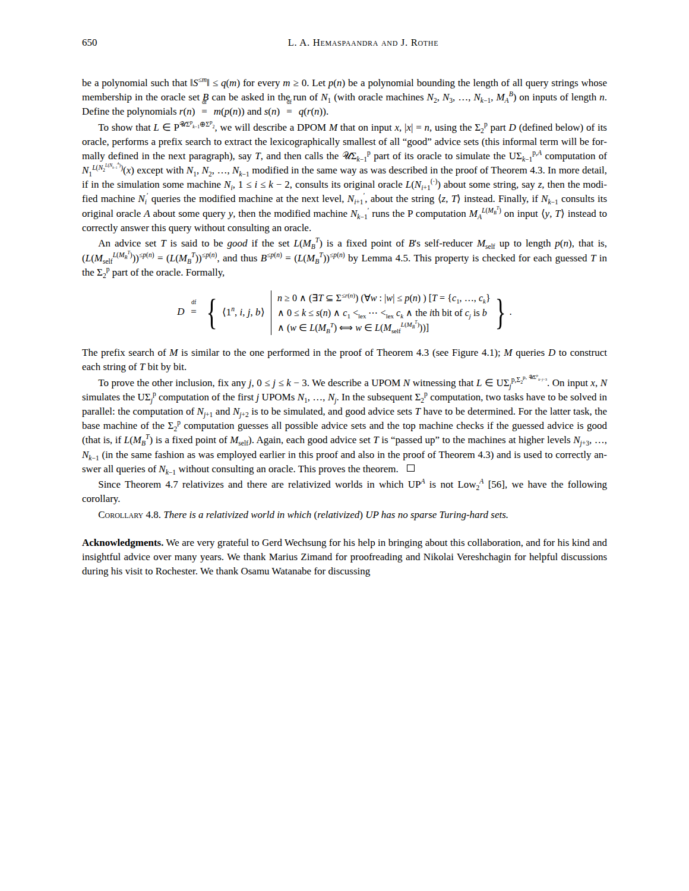650 L. A. Hemaspaandra and J. Rothe
be a polynomial such that ‖S≤m‖ ≤ q(m) for every m ≥ 0. Let p(n) be a polynomial bounding the length of all query strings whose membership in the oracle set B can be asked in the run of N1 (with oracle machines N2, N3, …, Nk−1, MAB) on inputs of length n. Define the polynomials r(n) df= m(p(n)) and s(n) df= q(r(n)).
To show that L ∈ P𝒰Σpk−1⊕Σp2, we will describe a DPOM M that on input x, |x| = n, using the Σ2p part D (defined below) of its oracle, performs a prefix search to extract the lexicographically smallest of all “good” advice sets (this informal term will be formally defined in the next paragraph), say T, and then calls the 𝒰Σk−1p part of its oracle to simulate the UΣk−1p,A computation of N1L(N2L(Nk−1A))(x) except with N1, N2, …, Nk−1 modified in the same way as was described in the proof of Theorem 4.3. In more detail, if in the simulation some machine Ni, 1 ≤ i ≤ k − 2, consults its original oracle L(Ni+1(·)) about some string, say z, then the modified machine Ni′ queries the modified machine at the next level, Ni+1′, about the string ⟨z, T⟩ instead. Finally, if Nk−1 consults its original oracle A about some query y, then the modified machine Nk−1′ runs the P computation MAL(MBT) on input ⟨y, T⟩ instead to correctly answer this query without consulting an oracle.
An advice set T is said to be good if the set L(MBT) is a fixed point of B's self-reducer Mself up to length p(n), that is, (L(MselfL(MBT)))≤p(n) = (L(MBT))≤p(n), and thus B≤p(n) = (L(MBT))≤p(n) by Lemma 4.5. This property is checked for each guessed T in the Σ2p part of the oracle. Formally,
D df= { ⟨1n, i, j, b⟩ n ≥ 0 ∧ (∃T ⊆ Σ≤r(n)) (∀w : |w| ≤ p(n) ) [T = {c1, …, ck} ∧ 0 ≤ k ≤ s(n) ∧ c1 <lex ⋯ <lex ck ∧ the ith bit of cj is b ∧ (w ∈ L(MBT) ⟺ w ∈ L(MselfL(MBT)))] } .
The prefix search of M is similar to the one performed in the proof of Theorem 4.3 (see Figure 4.1); M queries D to construct each string of T bit by bit.
To prove the other inclusion, fix any j, 0 ≤ j ≤ k − 3. We describe a UPOM N witnessing that L ∈ UΣjp,Σ2p, 𝒰Σpk−j−3. On input x, N simulates the UΣjp computation of the first j UPOMs N1, …, Nj. In the subsequent Σ2p computation, two tasks have to be solved in parallel: the computation of Nj+1 and Nj+2 is to be simulated, and good advice sets T have to be determined. For the latter task, the base machine of the Σ2p computation guesses all possible advice sets and the top machine checks if the guessed advice is good (that is, if L(MBT) is a fixed point of Mself). Again, each good advice set T is “passed up” to the machines at higher levels Nj+3, …, Nk−1 (in the same fashion as was employed earlier in this proof and also in the proof of Theorem 4.3) and is used to correctly answer all queries of Nk−1 without consulting an oracle. This proves the theorem.
Since Theorem 4.7 relativizes and there are relativized worlds in which UPA is not Low2A [56], we have the following corollary.
Corollary 4.8. There is a relativized world in which (relativized) UP has no sparse Turing-hard sets.
Acknowledgments.
We are very grateful to Gerd Wechsung for his help in bringing about this collaboration, and for his kind and insightful advice over many years. We thank Marius Zimand for proofreading and Nikolai Vereshchagin for helpful discussions during his visit to Rochester. We thank Osamu Watanabe for discussing